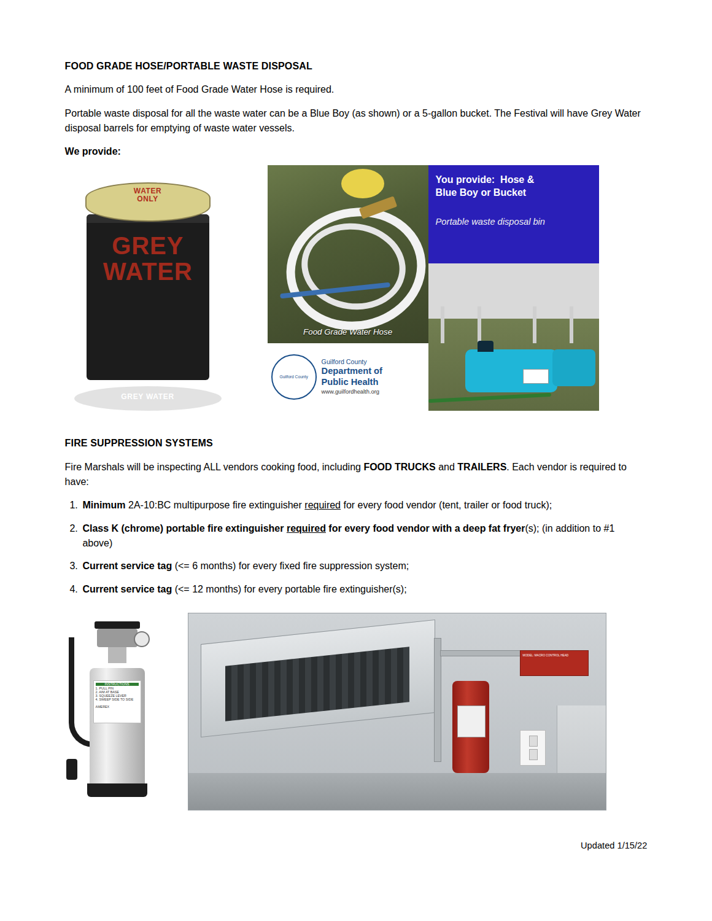FOOD GRADE HOSE/PORTABLE WASTE DISPOSAL
A minimum of 100 feet of Food Grade Water Hose is required.
Portable waste disposal for all the waste water can be a Blue Boy (as shown) or a 5-gallon bucket. The Festival will have Grey Water disposal barrels for emptying of waste water vessels.
We provide:
WATER
ONLY
GREY
WATER
GREY WATER
Food Grade Water Hose
Guilford County Department of
Public Health www.guilfordhealth.org
You provide: Hose &
Blue Boy or Bucket
Portable waste disposal bin
FIRE SUPPRESSION SYSTEMS
Fire Marshals will be inspecting ALL vendors cooking food, including FOOD TRUCKS and TRAILERS. Each vendor is required to have:
Minimum 2A-10:BC multipurpose fire extinguisher required for every food vendor (tent, trailer or food truck);
Class K (chrome) portable fire extinguisher required for every food vendor with a deep fat fryer(s); (in addition to #1 above)
Current service tag (<= 6 months) for every fixed fire suppression system;
Current service tag (<= 12 months) for every portable fire extinguisher(s);
INSTRUCTIONS
1. PULL PIN
2. AIM AT BASE
3. SQUEEZE LEVER
4. SWEEP SIDE TO SIDE
AMEREX
Updated 1/15/22